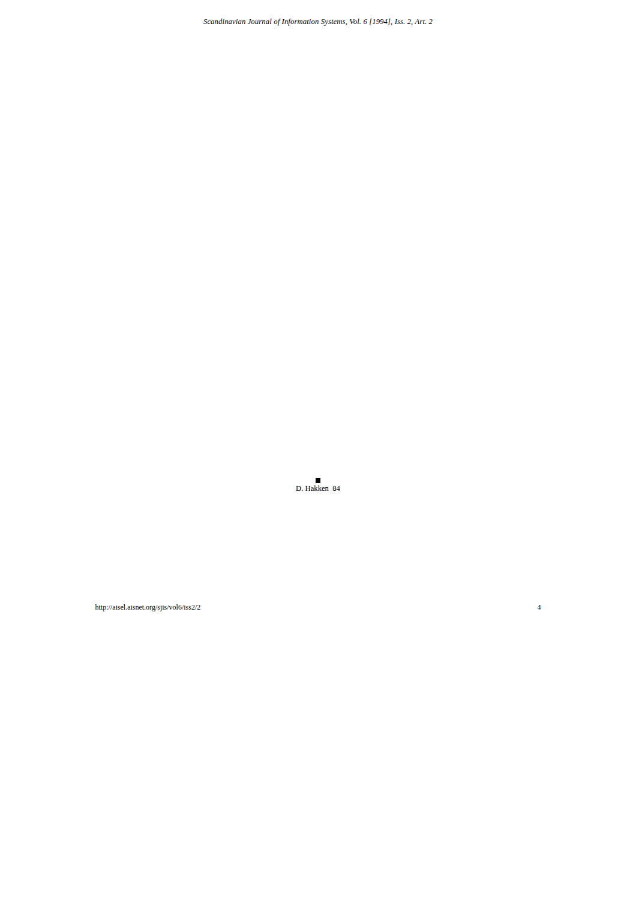Scandinavian Journal of Information Systems, Vol. 6 [1994], Iss. 2, Art. 2
D. Hakken 84
http://aisel.aisnet.org/sjis/vol6/iss2/2
4